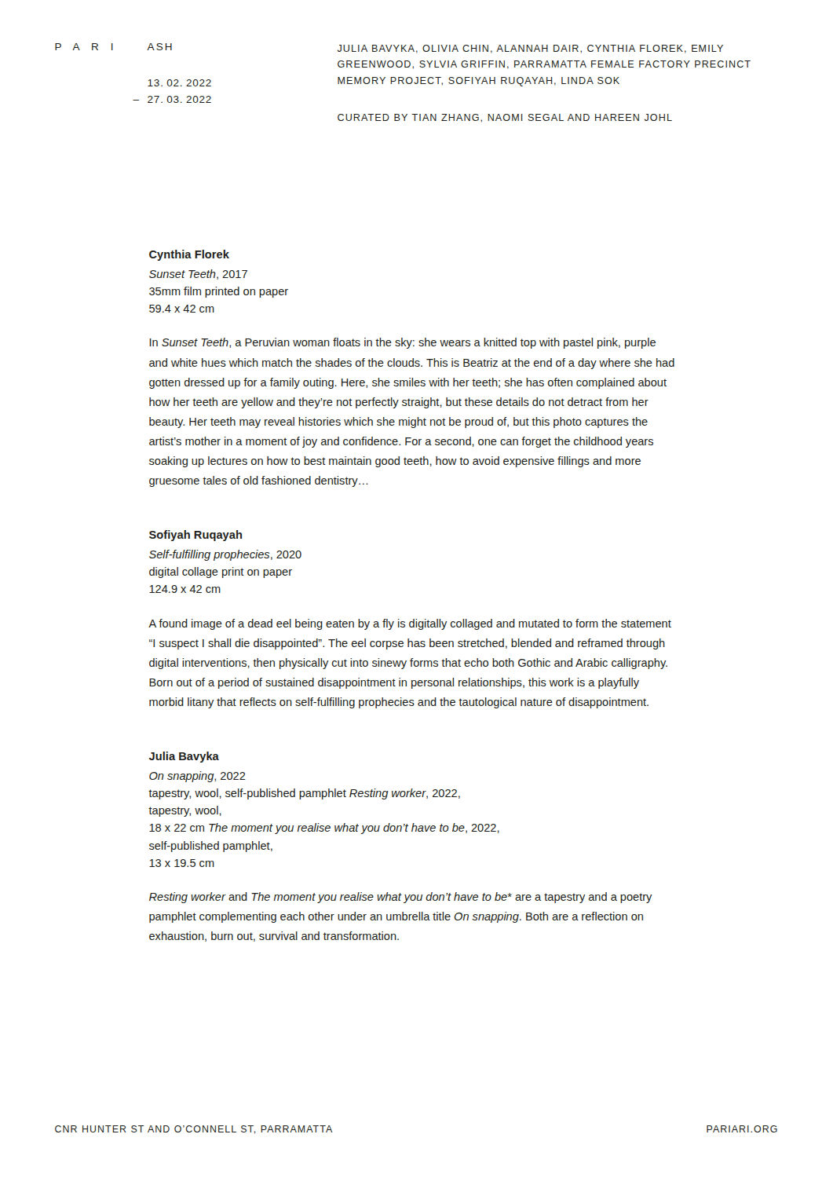P A R I
ASH
13. 02. 2022
–27. 03. 2022
JULIA BAVYKA, OLIVIA CHIN, ALANNAH DAIR, CYNTHIA FLOREK, EMILY GREENWOOD, SYLVIA GRIFFIN, PARRAMATTA FEMALE FACTORY PRECINCT MEMORY PROJECT, SOFIYAH RUQAYAH, LINDA SOK
CURATED BY TIAN ZHANG, NAOMI SEGAL AND HAREEN JOHL
Cynthia Florek
Sunset Teeth, 2017
35mm film printed on paper
59.4 x 42 cm
In Sunset Teeth, a Peruvian woman floats in the sky: she wears a knitted top with pastel pink, purple and white hues which match the shades of the clouds. This is Beatriz at the end of a day where she had gotten dressed up for a family outing. Here, she smiles with her teeth; she has often complained about how her teeth are yellow and they’re not perfectly straight, but these details do not detract from her beauty. Her teeth may reveal histories which she might not be proud of, but this photo captures the artist’s mother in a moment of joy and confidence. For a second, one can forget the childhood years soaking up lectures on how to best maintain good teeth, how to avoid expensive fillings and more gruesome tales of old fashioned dentistry…
Sofiyah Ruqayah
Self-fulfilling prophecies, 2020
digital collage print on paper
124.9 x 42 cm
A found image of a dead eel being eaten by a fly is digitally collaged and mutated to form the statement “I suspect I shall die disappointed”. The eel corpse has been stretched, blended and reframed through digital interventions, then physically cut into sinewy forms that echo both Gothic and Arabic calligraphy. Born out of a period of sustained disappointment in personal relationships, this work is a playfully morbid litany that reflects on self-fulfilling prophecies and the tautological nature of disappointment.
Julia Bavyka
On snapping, 2022
tapestry, wool, self-published pamphlet Resting worker, 2022,
tapestry, wool,
18 x 22 cm The moment you realise what you don’t have to be, 2022,
self-published pamphlet,
13 x 19.5 cm
Resting worker and The moment you realise what you don’t have to be* are a tapestry and a poetry pamphlet complementing each other under an umbrella title On snapping. Both are a reflection on exhaustion, burn out, survival and transformation.
CNR HUNTER ST AND O’CONNELL ST, PARRAMATTA
PARIARI.ORG